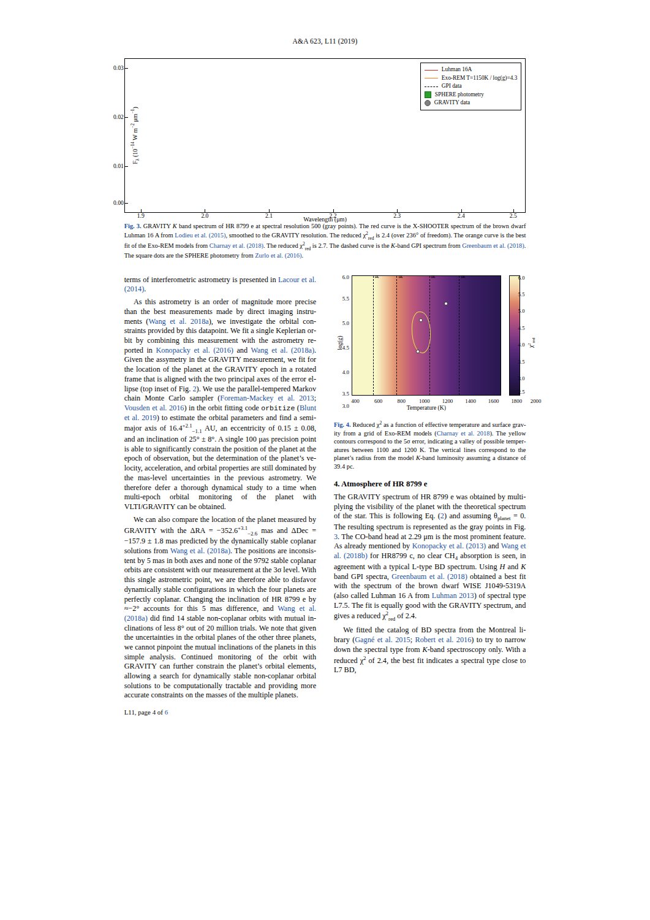A&A 623, L11 (2019)
Fλ (10−14 W m−2 μm−1) 0.03 0.02 0.01 0.00 1.9 2.0 2.1 2.2 2.3 2.4 2.5 Wavelength (μm)
Luhman 16A
Exo-REM T=1150K / log(g)=4.3
GPI data
SPHERE photometry
GRAVITY data
Fig. 3. GRAVITY K band spectrum of HR 8799 e at spectral resolution 500 (gray points). The red curve is the X-SHOOTER spectrum of the brown dwarf Luhman 16 A from Lodieu et al. (2015), smoothed to the GRAVITY resolution. The reduced χ2red is 2.4 (over 236° of freedom). The orange curve is the best fit of the Exo-REM models from Charnay et al. (2018). The reduced χ2red is 2.7. The dashed curve is the K-band GPI spectrum from Greenbaum et al. (2018). The square dots are the SPHERE photometry from Zurlo et al. (2016).
terms of interferometric astrometry is presented in Lacour et al. (2014).
As this astrometry is an order of magnitude more precise than the best measurements made by direct imaging instruments (Wang et al. 2018a), we investigate the orbital constraints provided by this datapoint. We fit a single Keplerian orbit by combining this measurement with the astrometry reported in Konopacky et al. (2016) and Wang et al. (2018a). Given the assymetry in the GRAVITY measurement, we fit for the location of the planet at the GRAVITY epoch in a rotated frame that is aligned with the two principal axes of the error ellipse (top inset of Fig. 2). We use the parallel-tempered Markov chain Monte Carlo sampler (Foreman-Mackey et al. 2013; Vousden et al. 2016) in the orbit fitting code orbitize (Blunt et al. 2019) to estimate the orbital parameters and find a semimajor axis of 16.4+2.1−1.1 AU, an eccentricity of 0.15 ± 0.08, and an inclination of 25° ± 8°. A single 100 μas precision point is able to significantly constrain the position of the planet at the epoch of observation, but the determination of the planet’s velocity, acceleration, and orbital properties are still dominated by the mas-level uncertainties in the previous astrometry. We therefore defer a thorough dynamical study to a time when multi-epoch orbital monitoring of the planet with VLTI/GRAVITY can be obtained.
We can also compare the location of the planet measured by GRAVITY with the ΔRA = −352.6+3.1−2.6 mas and ΔDec = −157.9 ± 1.8 mas predicted by the dynamically stable coplanar solutions from Wang et al. (2018a). The positions are inconsistent by 5 mas in both axes and none of the 9792 stable coplanar orbits are consistent with our measurement at the 3σ level. With this single astrometric point, we are therefore able to disfavor dynamically stable configurations in which the four planets are perfectly coplanar. Changing the inclination of HR 8799 e by ≈−2° accounts for this 5 mas difference, and Wang et al. (2018a) did find 14 stable non-coplanar orbits with mutual inclinations of less 8° out of 20 million trials. We note that given the uncertainties in the orbital planes of the other three planets, we cannot pinpoint the mutual inclinations of the planets in this simple analysis. Continued monitoring of the orbit with GRAVITY can further constrain the planet’s orbital elements, allowing a search for dynamically stable non-coplanar orbital solutions to be computationally tractable and providing more accurate constraints on the masses of the multiple planets.
log(g) 6.0 5.5 5.0 4.5 4.0 3.5 3.0
R = 5RJup
R = 2RJup
R = 1RJup
R = 0.7RJup
6.0 5.5 5.0 4.5 4.0 3.5 3.0 2.5
χ2red 400 600 800 1000 1200 1400 1600 1800 2000 Temperature (K)
Fig. 4. Reduced χ2 as a function of effective temperature and surface gravity from a grid of Exo-REM models (Charnay et al. 2018). The yellow contours correspond to the 5σ error, indicating a valley of possible temperatures between 1100 and 1200 K. The vertical lines correspond to the planet’s radius from the model K-band luminosity assuming a distance of 39.4 pc.
4. Atmosphere of HR 8799 e
The GRAVITY spectrum of HR 8799 e was obtained by multiplying the visibility of the planet with the theoretical spectrum of the star. This is following Eq. (2) and assuming θplanet = 0. The resulting spectrum is represented as the gray points in Fig. 3. The CO-band head at 2.29 μm is the most prominent feature. As already mentioned by Konopacky et al. (2013) and Wang et al. (2018b) for HR8799 c, no clear CH4 absorption is seen, in agreement with a typical L-type BD spectrum. Using H and K band GPI spectra, Greenbaum et al. (2018) obtained a best fit with the spectrum of the brown dwarf WISE J1049-5319A (also called Luhman 16 A from Luhman 2013) of spectral type L7.5. The fit is equally good with the GRAVITY spectrum, and gives a reduced χ2red of 2.4.
We fitted the catalog of BD spectra from the Montreal library (Gagné et al. 2015; Robert et al. 2016) to try to narrow down the spectral type from K-band spectroscopy only. With a reduced χ2 of 2.4, the best fit indicates a spectral type close to L7 BD,
L11, page 4 of 6